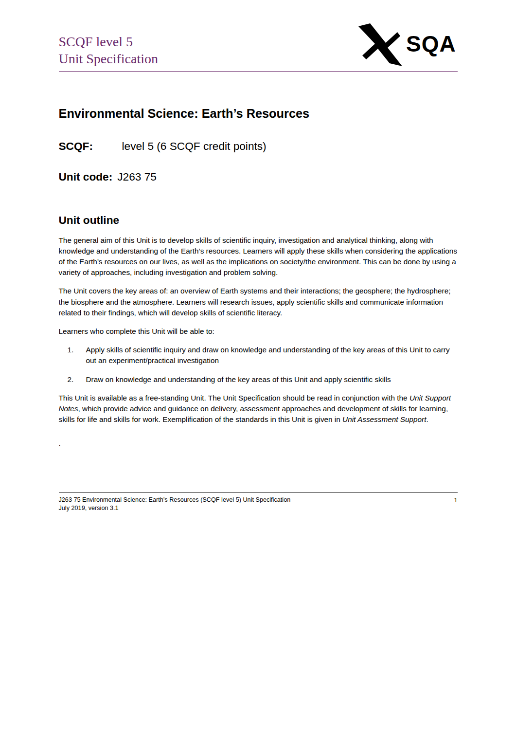SCQF level 5 Unit Specification
SQA
Environmental Science: Earth’s Resources
SCQF: level 5 (6 SCQF credit points)
Unit code: J263 75
Unit outline
The general aim of this Unit is to develop skills of scientific inquiry, investigation and analytical thinking, along with knowledge and understanding of the Earth’s resources. Learners will apply these skills when considering the applications of the Earth’s resources on our lives, as well as the implications on society/the environment. This can be done by using a variety of approaches, including investigation and problem solving.
The Unit covers the key areas of: an overview of Earth systems and their interactions; the geosphere; the hydrosphere; the biosphere and the atmosphere. Learners will research issues, apply scientific skills and communicate information related to their findings, which will develop skills of scientific literacy.
Learners who complete this Unit will be able to:
Apply skills of scientific inquiry and draw on knowledge and understanding of the key areas of this Unit to carry out an experiment/practical investigation
Draw on knowledge and understanding of the key areas of this Unit and apply scientific skills
This Unit is available as a free-standing Unit. The Unit Specification should be read in conjunction with the Unit Support Notes, which provide advice and guidance on delivery, assessment approaches and development of skills for learning, skills for life and skills for work. Exemplification of the standards in this Unit is given in Unit Assessment Support.
.
J263 75 Environmental Science: Earth’s Resources (SCQF level 5) Unit Specification
July 2019, version 3.1
1